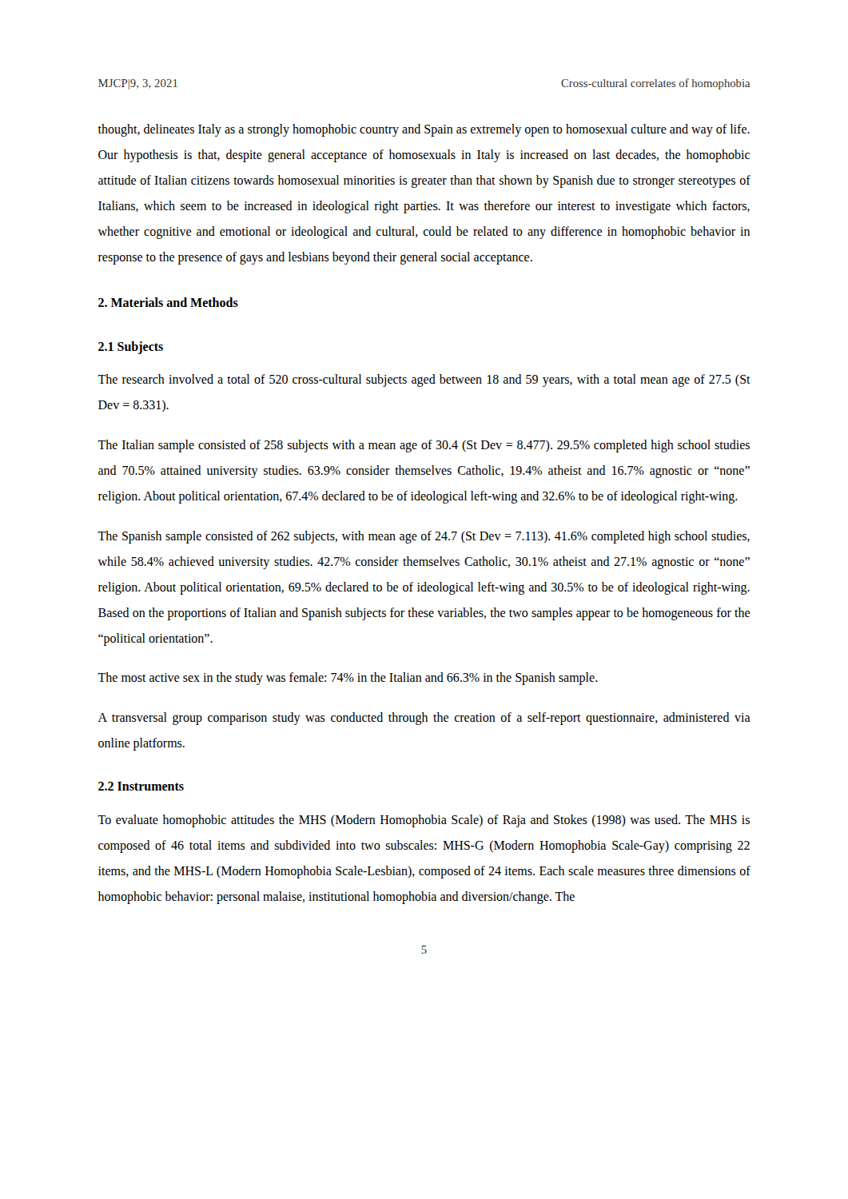MJCP|9, 3, 2021 Cross-cultural correlates of homophobia
thought, delineates Italy as a strongly homophobic country and Spain as extremely open to homosexual culture and way of life. Our hypothesis is that, despite general acceptance of homosexuals in Italy is increased on last decades, the homophobic attitude of Italian citizens towards homosexual minorities is greater than that shown by Spanish due to stronger stereotypes of Italians, which seem to be increased in ideological right parties. It was therefore our interest to investigate which factors, whether cognitive and emotional or ideological and cultural, could be related to any difference in homophobic behavior in response to the presence of gays and lesbians beyond their general social acceptance.
2. Materials and Methods
2.1 Subjects
The research involved a total of 520 cross-cultural subjects aged between 18 and 59 years, with a total mean age of 27.5 (St Dev = 8.331).
The Italian sample consisted of 258 subjects with a mean age of 30.4 (St Dev = 8.477). 29.5% completed high school studies and 70.5% attained university studies. 63.9% consider themselves Catholic, 19.4% atheist and 16.7% agnostic or “none” religion. About political orientation, 67.4% declared to be of ideological left-wing and 32.6% to be of ideological right-wing.
The Spanish sample consisted of 262 subjects, with mean age of 24.7 (St Dev = 7.113). 41.6% completed high school studies, while 58.4% achieved university studies. 42.7% consider themselves Catholic, 30.1% atheist and 27.1% agnostic or “none” religion. About political orientation, 69.5% declared to be of ideological left-wing and 30.5% to be of ideological right-wing. Based on the proportions of Italian and Spanish subjects for these variables, the two samples appear to be homogeneous for the “political orientation”.
The most active sex in the study was female: 74% in the Italian and 66.3% in the Spanish sample.
A transversal group comparison study was conducted through the creation of a self-report questionnaire, administered via online platforms.
2.2 Instruments
To evaluate homophobic attitudes the MHS (Modern Homophobia Scale) of Raja and Stokes (1998) was used. The MHS is composed of 46 total items and subdivided into two subscales: MHS-G (Modern Homophobia Scale-Gay) comprising 22 items, and the MHS-L (Modern Homophobia Scale-Lesbian), composed of 24 items. Each scale measures three dimensions of homophobic behavior: personal malaise, institutional homophobia and diversion/change. The
5